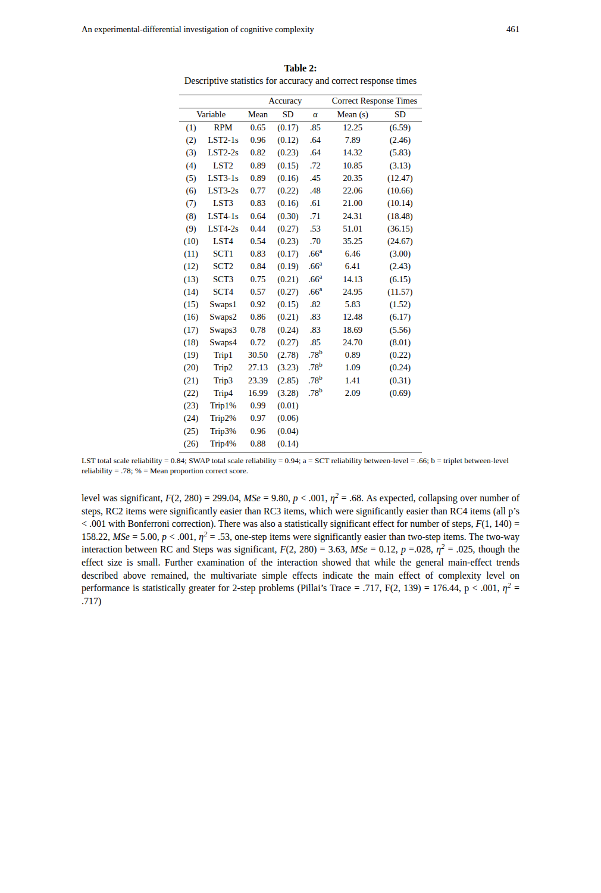An experimental-differential investigation of cognitive complexity 461
Table 2: Descriptive statistics for accuracy and correct response times
| | Accuracy | Correct Response Times |
| --- | --- | --- |
| Variable | Mean | SD | α | Mean (s) | SD |
| (1) | RPM | 0.65 | (0.17) | .85 | 12.25 | (6.59) |
| (2) | LST2-1s | 0.96 | (0.12) | .64 | 7.89 | (2.46) |
| (3) | LST2-2s | 0.82 | (0.23) | .64 | 14.32 | (5.83) |
| (4) | LST2 | 0.89 | (0.15) | .72 | 10.85 | (3.13) |
| (5) | LST3-1s | 0.89 | (0.16) | .45 | 20.35 | (12.47) |
| (6) | LST3-2s | 0.77 | (0.22) | .48 | 22.06 | (10.66) |
| (7) | LST3 | 0.83 | (0.16) | .61 | 21.00 | (10.14) |
| (8) | LST4-1s | 0.64 | (0.30) | .71 | 24.31 | (18.48) |
| (9) | LST4-2s | 0.44 | (0.27) | .53 | 51.01 | (36.15) |
| (10) | LST4 | 0.54 | (0.23) | .70 | 35.25 | (24.67) |
| (11) | SCT1 | 0.83 | (0.17) | .66 a | 6.46 | (3.00) |
| (12) | SCT2 | 0.84 | (0.19) | .66 a | 6.41 | (2.43) |
| (13) | SCT3 | 0.75 | (0.21) | .66 a | 14.13 | (6.15) |
| (14) | SCT4 | 0.57 | (0.27) | .66 a | 24.95 | (11.57) |
| (15) | Swaps1 | 0.92 | (0.15) | .82 | 5.83 | (1.52) |
| (16) | Swaps2 | 0.86 | (0.21) | .83 | 12.48 | (6.17) |
| (17) | Swaps3 | 0.78 | (0.24) | .83 | 18.69 | (5.56) |
| (18) | Swaps4 | 0.72 | (0.27) | .85 | 24.70 | (8.01) |
| (19) | Trip1 | 30.50 | (2.78) | .78 b | 0.89 | (0.22) |
| (20) | Trip2 | 27.13 | (3.23) | .78 b | 1.09 | (0.24) |
| (21) | Trip3 | 23.39 | (2.85) | .78 b | 1.41 | (0.31) |
| (22) | Trip4 | 16.99 | (3.28) | .78 b | 2.09 | (0.69) |
| (23) | Trip1% | 0.99 | (0.01) | | | |
| (24) | Trip2% | 0.97 | (0.06) | | | |
| (25) | Trip3% | 0.96 | (0.04) | | | |
| (26) | Trip4% | 0.88 | (0.14) | | | |
LST total scale reliability = 0.84; SWAP total scale reliability = 0.94; a = SCT reliability between-level = .66; b = triplet between-level reliability = .78; % = Mean proportion correct score.
level was significant, F(2, 280) = 299.04, MSe = 9.80, p < .001, η2 = .68. As expected, collapsing over number of steps, RC2 items were significantly easier than RC3 items, which were significantly easier than RC4 items (all p’s < .001 with Bonferroni correction). There was also a statistically significant effect for number of steps, F(1, 140) = 158.22, MSe = 5.00, p < .001, η2 = .53, one-step items were significantly easier than two-step items. The two-way interaction between RC and Steps was significant, F(2, 280) = 3.63, MSe = 0.12, p =.028, η2 = .025, though the effect size is small. Further examination of the interaction showed that while the general main-effect trends described above remained, the multivariate simple effects indicate the main effect of complexity level on performance is statistically greater for 2-step problems (Pillai’s Trace = .717, F(2, 139) = 176.44, p < .001, η2 = .717)